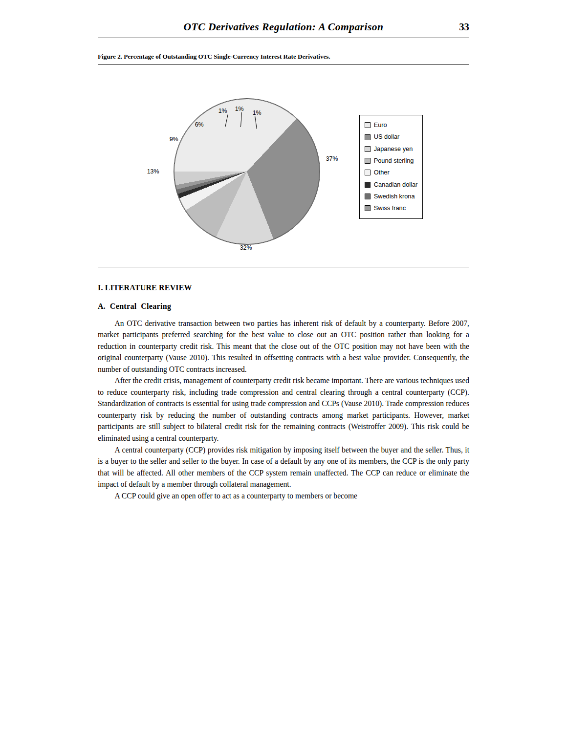33
OTC Derivatives Regulation: A Comparison
Figure 2. Percentage of Outstanding OTC Single-Currency Interest Rate Derivatives.
37% 32% 13% 9% 6% 1% 1% 1%
Euro
US dollar
Japanese yen
Pound sterling
Other
Canadian dollar
Swedish krona
Swiss franc
I. LITERATURE REVIEW
A. Central Clearing
An OTC derivative transaction between two parties has inherent risk of default by a counterparty. Before 2007, market participants preferred searching for the best value to close out an OTC position rather than looking for a reduction in counterparty credit risk. This meant that the close out of the OTC position may not have been with the original counterparty (Vause 2010). This resulted in offsetting contracts with a best value provider. Consequently, the number of outstanding OTC contracts increased.
After the credit crisis, management of counterparty credit risk became important. There are various techniques used to reduce counterparty risk, including trade compression and central clearing through a central counterparty (CCP). Standardization of contracts is essential for using trade compression and CCPs (Vause 2010). Trade compression reduces counterparty risk by reducing the number of outstanding contracts among market participants. However, market participants are still subject to bilateral credit risk for the remaining contracts (Weistroffer 2009). This risk could be eliminated using a central counterparty.
A central counterparty (CCP) provides risk mitigation by imposing itself between the buyer and the seller. Thus, it is a buyer to the seller and seller to the buyer. In case of a default by any one of its members, the CCP is the only party that will be affected. All other members of the CCP system remain unaffected. The CCP can reduce or eliminate the impact of default by a member through collateral management.
A CCP could give an open offer to act as a counterparty to members or become